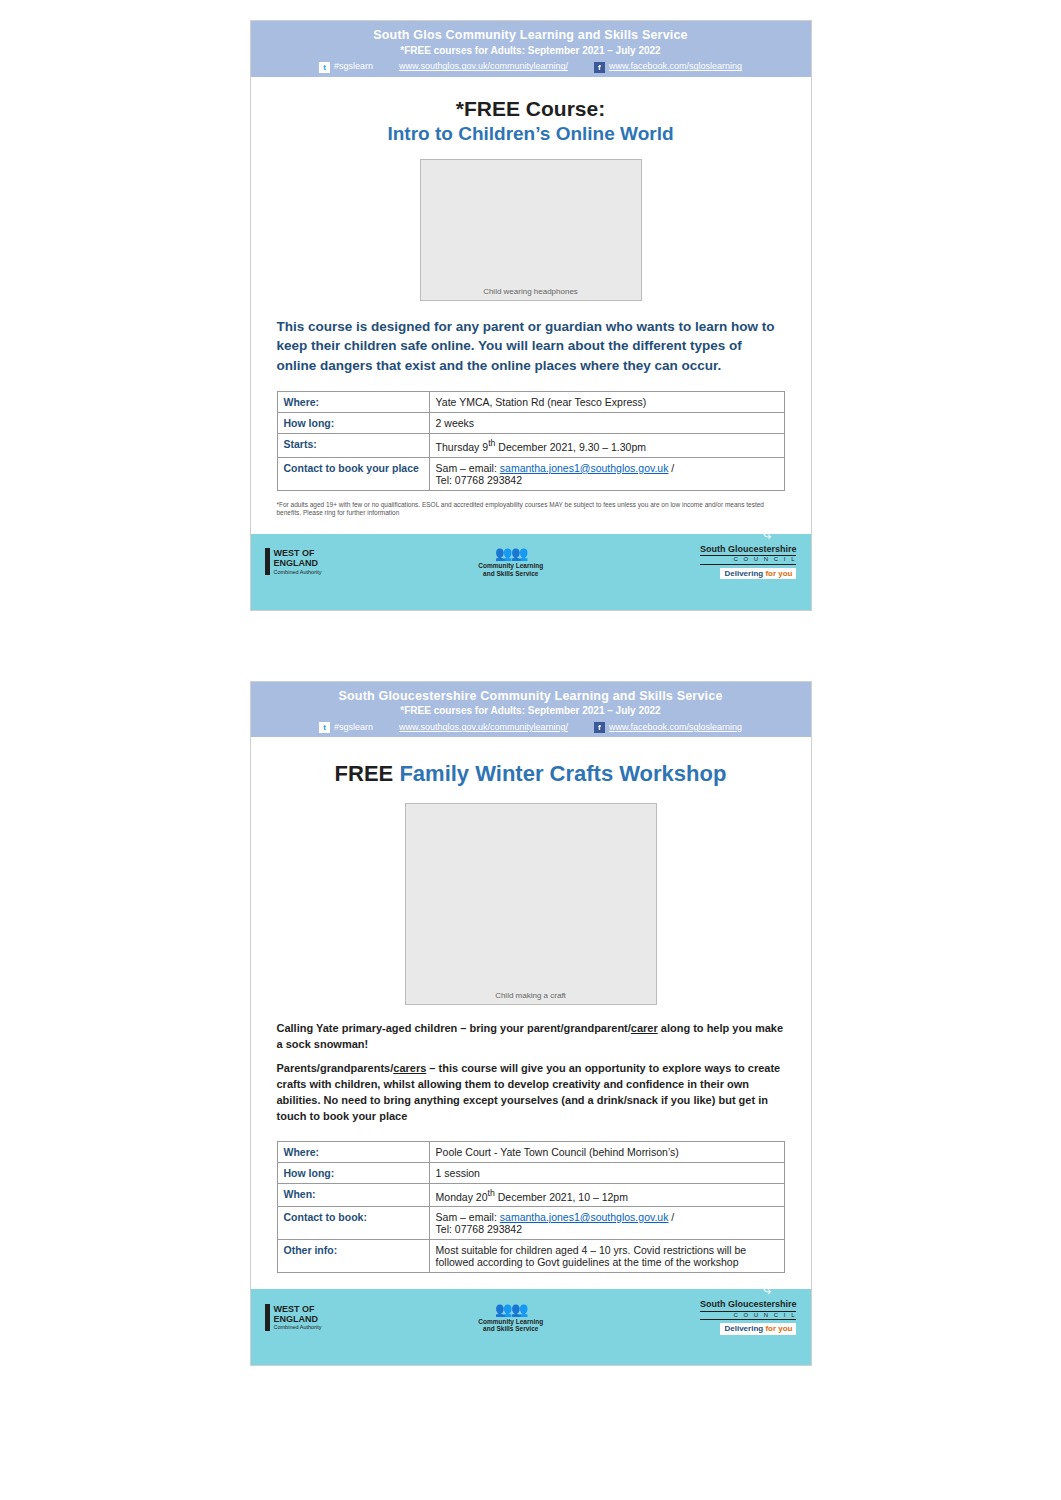South Glos Community Learning and Skills Service
*FREE courses for Adults: September 2021 – July 2022
t#sgslearn www.southglos.gov.uk/communitylearning/ fwww.facebook.com/sgloslearning
*FREE Course:
Intro to Children’s Online World
Child wearing headphones
This course is designed for any parent or guardian who wants to learn how to keep their children safe online. You will learn about the different types of online dangers that exist and the online places where they can occur.
| Where: | Yate YMCA, Station Rd (near Tesco Express) |
| How long: | 2 weeks |
| Starts: | Thursday 9 th December 2021, 9.30 – 1.30pm |
| Contact to book your place | Sam – email: samantha.jones1@southglos.gov.uk / Tel: 07768 293842 |
*For adults aged 19+ with few or no qualifications. ESOL and accredited employability courses MAY be subject to fees unless you are on low income and/or means tested benefits. Please ring for further information
⤷
WEST OF
ENGLANDCombined Authority
👥👥Community Learning
and Skills Service
South Gloucestershire C O U N C I L Delivering for you
South Gloucestershire Community Learning and Skills Service
*FREE courses for Adults: September 2021 – July 2022
t#sgslearn www.southglos.gov.uk/communitylearning/ fwww.facebook.com/sgloslearning
FREE Family Winter Crafts Workshop
Child making a craft
Calling Yate primary-aged children – bring your parent/grandparent/carer along to help you make a sock snowman!
Parents/grandparents/carers – this course will give you an opportunity to explore ways to create crafts with children, whilst allowing them to develop creativity and confidence in their own abilities. No need to bring anything except yourselves (and a drink/snack if you like) but get in touch to book your place
| Where: | Poole Court - Yate Town Council (behind Morrison’s) |
| How long: | 1 session |
| When: | Monday 20 th December 2021, 10 – 12pm |
| Contact to book: | Sam – email: samantha.jones1@southglos.gov.uk / Tel: 07768 293842 |
| Other info: | Most suitable for children aged 4 – 10 yrs. Covid restrictions will be followed according to Govt guidelines at the time of the workshop |
⤷
WEST OF
ENGLANDCombined Authority
👥👥Community Learning
and Skills Service
South Gloucestershire C O U N C I L Delivering for you